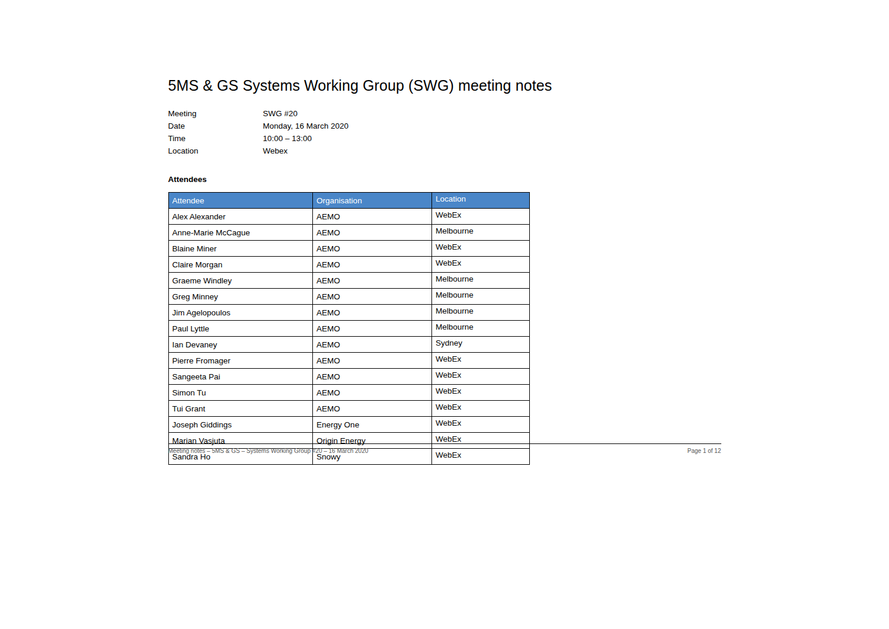5MS & GS Systems Working Group (SWG) meeting notes
| Meeting | SWG #20 |
| Date | Monday, 16 March 2020 |
| Time | 10:00 – 13:00 |
| Location | Webex |
Attendees
| Attendee | Organisation | Location |
| --- | --- | --- |
| Alex Alexander | AEMO | WebEx |
| Anne-Marie McCague | AEMO | Melbourne |
| Blaine Miner | AEMO | WebEx |
| Claire Morgan | AEMO | WebEx |
| Graeme Windley | AEMO | Melbourne |
| Greg Minney | AEMO | Melbourne |
| Jim Agelopoulos | AEMO | Melbourne |
| Paul Lyttle | AEMO | Melbourne |
| Ian Devaney | AEMO | Sydney |
| Pierre Fromager | AEMO | WebEx |
| Sangeeta Pai | AEMO | WebEx |
| Simon Tu | AEMO | WebEx |
| Tui Grant | AEMO | WebEx |
| Joseph Giddings | Energy One | WebEx |
| Marian Vasjuta | Origin Energy | WebEx |
| Sandra Ho | Snowy | WebEx |
Meeting notes – 5MS & GS – Systems Working Group #20 – 16 March 2020 Page 1 of 12